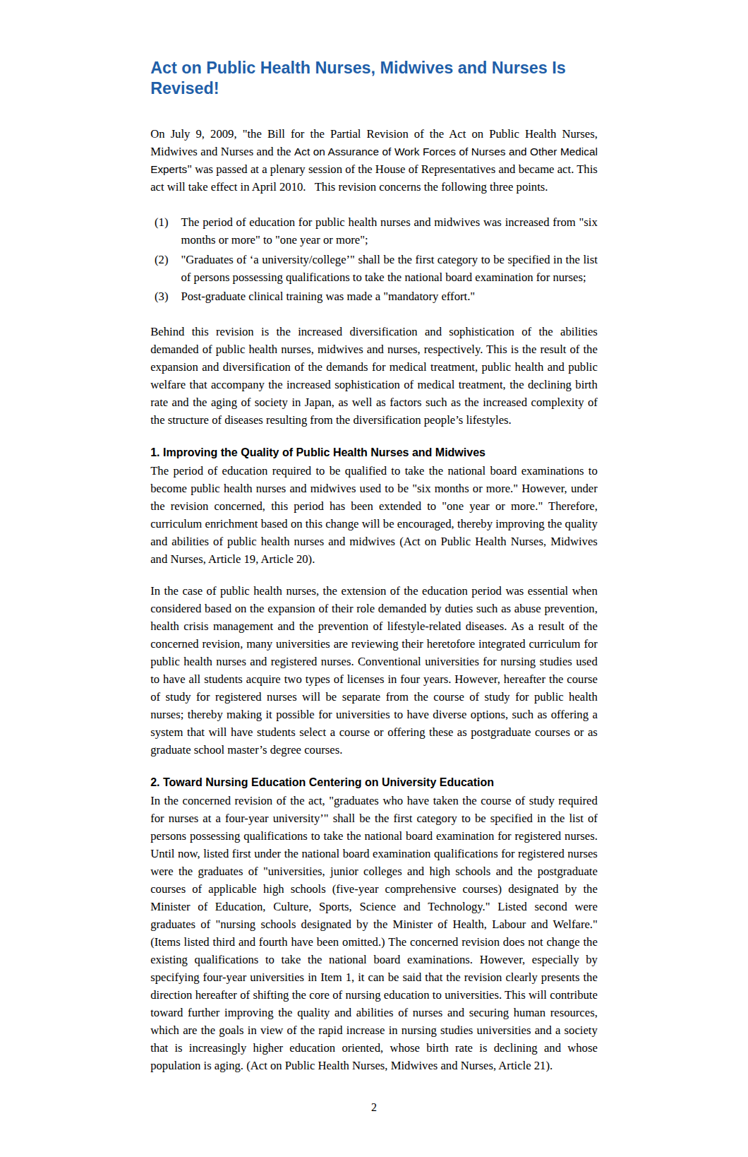Act on Public Health Nurses, Midwives and Nurses Is Revised!
On July 9, 2009, "the Bill for the Partial Revision of the Act on Public Health Nurses, Midwives and Nurses and the Act on Assurance of Work Forces of Nurses and Other Medical Experts" was passed at a plenary session of the House of Representatives and became act. This act will take effect in April 2010. This revision concerns the following three points.
(1) The period of education for public health nurses and midwives was increased from "six months or more" to "one year or more";
(2)"Graduates of ‘a university/college’" shall be the first category to be specified in the list of persons possessing qualifications to take the national board examination for nurses;
(3) Post-graduate clinical training was made a "mandatory effort."
Behind this revision is the increased diversification and sophistication of the abilities demanded of public health nurses, midwives and nurses, respectively. This is the result of the expansion and diversification of the demands for medical treatment, public health and public welfare that accompany the increased sophistication of medical treatment, the declining birth rate and the aging of society in Japan, as well as factors such as the increased complexity of the structure of diseases resulting from the diversification people’s lifestyles.
1. Improving the Quality of Public Health Nurses and Midwives
The period of education required to be qualified to take the national board examinations to become public health nurses and midwives used to be "six months or more." However, under the revision concerned, this period has been extended to "one year or more." Therefore, curriculum enrichment based on this change will be encouraged, thereby improving the quality and abilities of public health nurses and midwives (Act on Public Health Nurses, Midwives and Nurses, Article 19, Article 20).
In the case of public health nurses, the extension of the education period was essential when considered based on the expansion of their role demanded by duties such as abuse prevention, health crisis management and the prevention of lifestyle-related diseases. As a result of the concerned revision, many universities are reviewing their heretofore integrated curriculum for public health nurses and registered nurses. Conventional universities for nursing studies used to have all students acquire two types of licenses in four years. However, hereafter the course of study for registered nurses will be separate from the course of study for public health nurses; thereby making it possible for universities to have diverse options, such as offering a system that will have students select a course or offering these as postgraduate courses or as graduate school master’s degree courses.
2. Toward Nursing Education Centering on University Education
In the concerned revision of the act, "graduates who have taken the course of study required for nurses at a four-year university’" shall be the first category to be specified in the list of persons possessing qualifications to take the national board examination for registered nurses. Until now, listed first under the national board examination qualifications for registered nurses were the graduates of "universities, junior colleges and high schools and the postgraduate courses of applicable high schools (five-year comprehensive courses) designated by the Minister of Education, Culture, Sports, Science and Technology." Listed second were graduates of "nursing schools designated by the Minister of Health, Labour and Welfare." (Items listed third and fourth have been omitted.) The concerned revision does not change the existing qualifications to take the national board examinations. However, especially by specifying four-year universities in Item 1, it can be said that the revision clearly presents the direction hereafter of shifting the core of nursing education to universities. This will contribute toward further improving the quality and abilities of nurses and securing human resources, which are the goals in view of the rapid increase in nursing studies universities and a society that is increasingly higher education oriented, whose birth rate is declining and whose population is aging. (Act on Public Health Nurses, Midwives and Nurses, Article 21).
2